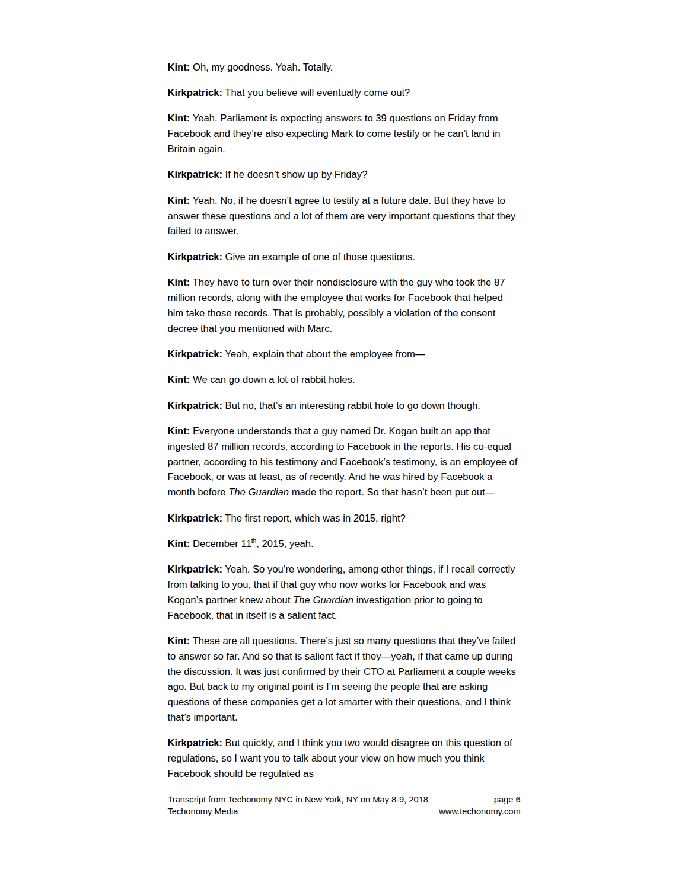Kint: Oh, my goodness. Yeah. Totally.
Kirkpatrick: That you believe will eventually come out?
Kint: Yeah. Parliament is expecting answers to 39 questions on Friday from Facebook and they’re also expecting Mark to come testify or he can’t land in Britain again.
Kirkpatrick: If he doesn’t show up by Friday?
Kint: Yeah. No, if he doesn’t agree to testify at a future date. But they have to answer these questions and a lot of them are very important questions that they failed to answer.
Kirkpatrick: Give an example of one of those questions.
Kint: They have to turn over their nondisclosure with the guy who took the 87 million records, along with the employee that works for Facebook that helped him take those records. That is probably, possibly a violation of the consent decree that you mentioned with Marc.
Kirkpatrick: Yeah, explain that about the employee from—
Kint: We can go down a lot of rabbit holes.
Kirkpatrick: But no, that’s an interesting rabbit hole to go down though.
Kint: Everyone understands that a guy named Dr. Kogan built an app that ingested 87 million records, according to Facebook in the reports. His co-equal partner, according to his testimony and Facebook’s testimony, is an employee of Facebook, or was at least, as of recently. And he was hired by Facebook a month before The Guardian made the report. So that hasn’t been put out—
Kirkpatrick: The first report, which was in 2015, right?
Kint: December 11th, 2015, yeah.
Kirkpatrick: Yeah. So you’re wondering, among other things, if I recall correctly from talking to you, that if that guy who now works for Facebook and was Kogan’s partner knew about The Guardian investigation prior to going to Facebook, that in itself is a salient fact.
Kint: These are all questions. There’s just so many questions that they’ve failed to answer so far. And so that is salient fact if they—yeah, if that came up during the discussion. It was just confirmed by their CTO at Parliament a couple weeks ago. But back to my original point is I’m seeing the people that are asking questions of these companies get a lot smarter with their questions, and I think that’s important.
Kirkpatrick: But quickly, and I think you two would disagree on this question of regulations, so I want you to talk about your view on how much you think Facebook should be regulated as
Transcript from Techonomy NYC in New York, NY on May 8-9, 2018 page 6
Techonomy Media www.techonomy.com